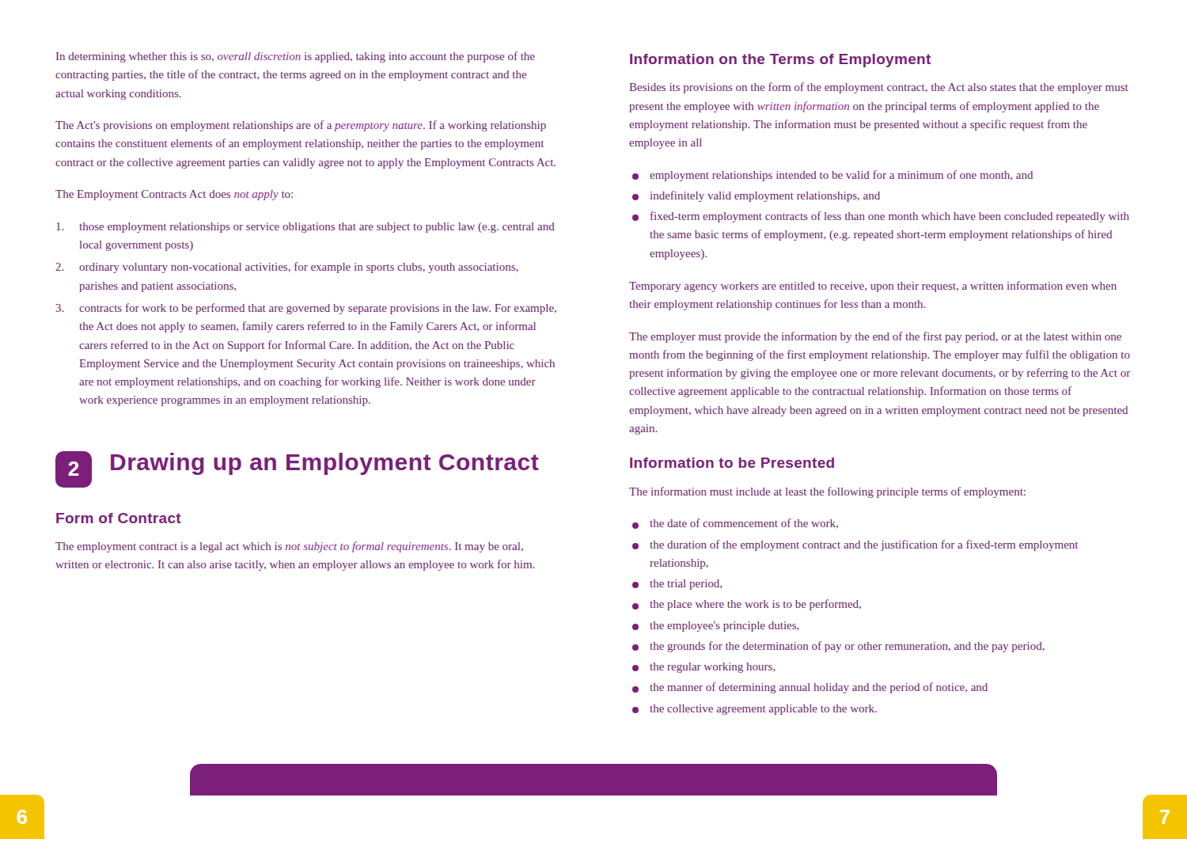In determining whether this is so, overall discretion is applied, taking into account the purpose of the contracting parties, the title of the contract, the terms agreed on in the employment contract and the actual working conditions.
The Act's provisions on employment relationships are of a peremptory nature. If a working relationship contains the constituent elements of an employment relationship, neither the parties to the employment contract or the collective agreement parties can validly agree not to apply the Employment Contracts Act.
The Employment Contracts Act does not apply to:
those employment relationships or service obligations that are subject to public law (e.g. central and local government posts)
ordinary voluntary non-vocational activities, for example in sports clubs, youth associations, parishes and patient associations,
contracts for work to be performed that are governed by separate provisions in the law. For example, the Act does not apply to seamen, family carers referred to in the Family Carers Act, or informal carers referred to in the Act on Support for Informal Care. In addition, the Act on the Public Employment Service and the Unemployment Security Act contain provisions on traineeships, which are not employment relationships, and on coaching for working life. Neither is work done under work experience programmes in an employment relationship.
2
Drawing up an Employment Contract
Form of Contract
The employment contract is a legal act which is not subject to formal requirements. It may be oral, written or electronic. It can also arise tacitly, when an employer allows an employee to work for him.
Information on the Terms of Employment
Besides its provisions on the form of the employment contract, the Act also states that the employer must present the employee with written information on the principal terms of employment applied to the employment relationship. The information must be presented without a specific request from the employee in all
employment relationships intended to be valid for a minimum of one month, and
indefinitely valid employment relationships, and
fixed-term employment contracts of less than one month which have been concluded repeatedly with the same basic terms of employment, (e.g. repeated short-term employment relationships of hired employees).
Temporary agency workers are entitled to receive, upon their request, a written information even when their employment relationship continues for less than a month.
The employer must provide the information by the end of the first pay period, or at the latest within one month from the beginning of the first employment relationship. The employer may fulfil the obligation to present information by giving the employee one or more relevant documents, or by referring to the Act or collective agreement applicable to the contractual relationship. Information on those terms of employment, which have already been agreed on in a written employment contract need not be presented again.
Information to be Presented
The information must include at least the following principle terms of employment:
the date of commencement of the work,
the duration of the employment contract and the justification for a fixed-term employment relationship,
the trial period,
the place where the work is to be performed,
the employee's principle duties,
the grounds for the determination of pay or other remuneration, and the pay period,
the regular working hours,
the manner of determining annual holiday and the period of notice, and
the collective agreement applicable to the work.
6
7